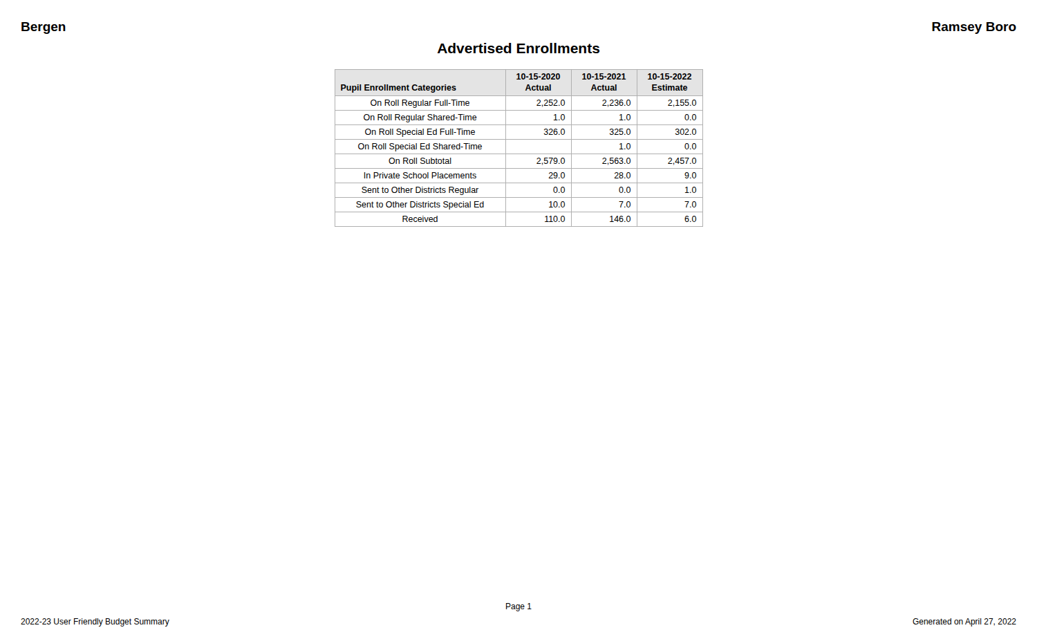Bergen
Ramsey Boro
Advertised Enrollments
| Pupil Enrollment Categories | 10-15-2020 Actual | 10-15-2021 Actual | 10-15-2022 Estimate |
| --- | --- | --- | --- |
| On Roll Regular Full-Time | 2,252.0 | 2,236.0 | 2,155.0 |
| On Roll Regular Shared-Time | 1.0 | 1.0 | 0.0 |
| On Roll Special Ed Full-Time | 326.0 | 325.0 | 302.0 |
| On Roll Special Ed Shared-Time | | 1.0 | 0.0 |
| On Roll Subtotal | 2,579.0 | 2,563.0 | 2,457.0 |
| In Private School Placements | 29.0 | 28.0 | 9.0 |
| Sent to Other Districts Regular | 0.0 | 0.0 | 1.0 |
| Sent to Other Districts Special Ed | 10.0 | 7.0 | 7.0 |
| Received | 110.0 | 146.0 | 6.0 |
Page 1
2022-23 User Friendly Budget Summary Generated on April 27, 2022